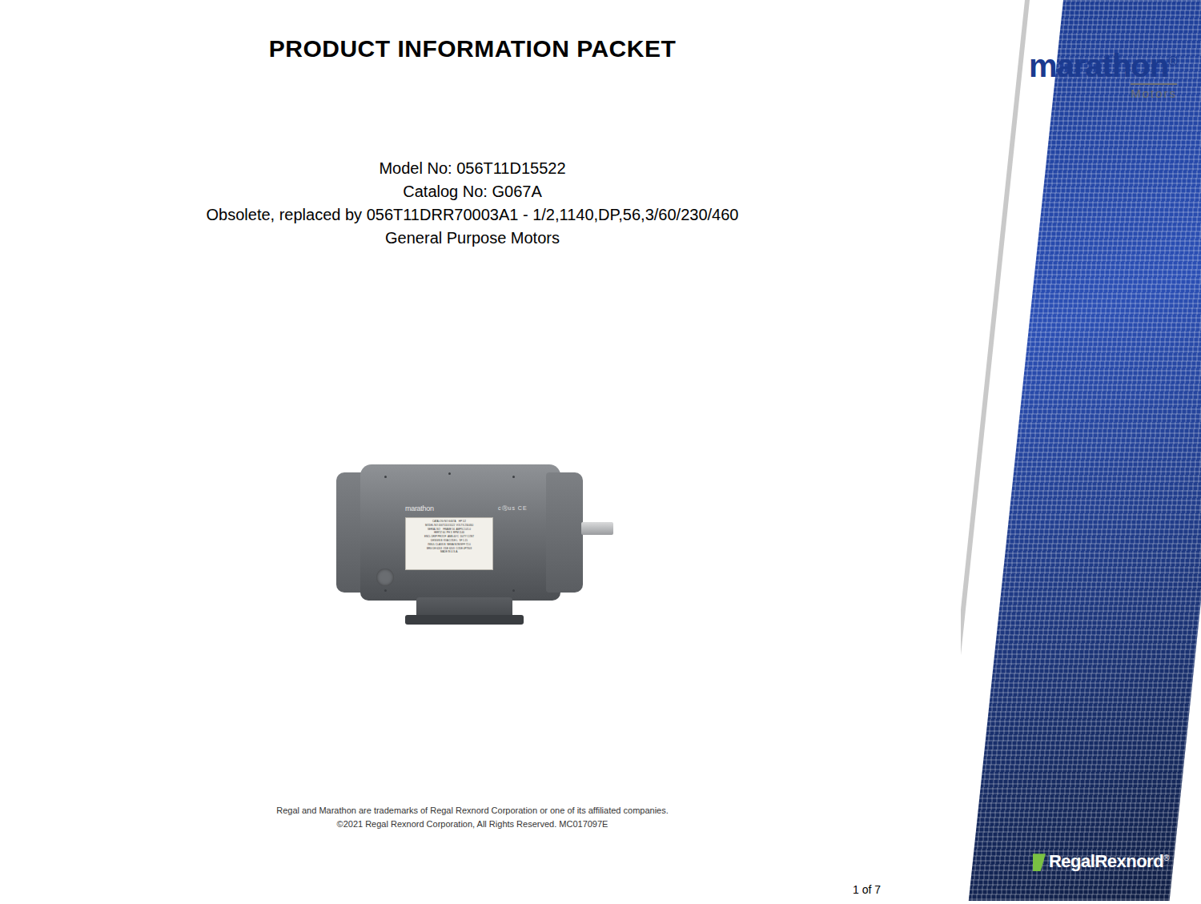PRODUCT INFORMATION PACKET
marathon®
Motors
Model No: 056T11D15522
Catalog No: G067A
Obsolete, replaced by 056T11DRR70003A1 - 1/2,1140,DP,56,3/60/230/460
General Purpose Motors
marathon
cⓇus CE
CATALOG NO G067A HP 1/2 MODEL NO 056T11D15522 VOLTS 230/460 SERIAL NO FRAME 56 AMPS 2.0/1.0 HERTZ 60 PH 3 RPM 1140 ENCL DRIP PROOF AMB 40°C DUTY CONT DESIGN B KVA CODE L SF 1.15 INSUL CLASS B NEMA NOM EFF 72.0 BRG DE 6203 ODE 6203 CODE 4P7303 MADE IN U.S.A.
Regal and Marathon are trademarks of Regal Rexnord Corporation or one of its affiliated companies.
©2021 Regal Rexnord Corporation, All Rights Reserved. MC017097E
RegalRexnord®
1 of 7